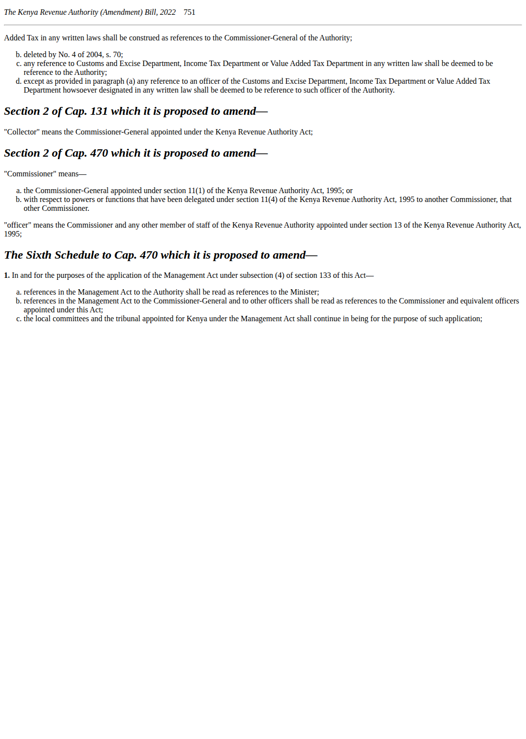The Kenya Revenue Authority (Amendment) Bill, 2022 751
Added Tax in any written laws shall be construed as references to the Commissioner-General of the Authority;
deleted by No. 4 of 2004, s. 70;
any reference to Customs and Excise Department, Income Tax Department or Value Added Tax Department in any written law shall be deemed to be reference to the Authority;
except as provided in paragraph (a) any reference to an officer of the Customs and Excise Department, Income Tax Department or Value Added Tax Department howsoever designated in any written law shall be deemed to be reference to such officer of the Authority.
Section 2 of Cap. 131 which it is proposed to amend—
"Collector" means the Commissioner-General appointed under the Kenya Revenue Authority Act;
Section 2 of Cap. 470 which it is proposed to amend—
"Commissioner" means—
the Commissioner-General appointed under section 11(1) of the Kenya Revenue Authority Act, 1995; or
with respect to powers or functions that have been delegated under section 11(4) of the Kenya Revenue Authority Act, 1995 to another Commissioner, that other Commissioner.
"officer" means the Commissioner and any other member of staff of the Kenya Revenue Authority appointed under section 13 of the Kenya Revenue Authority Act, 1995;
The Sixth Schedule to Cap. 470 which it is proposed to amend—
1. In and for the purposes of the application of the Management Act under subsection (4) of section 133 of this Act—
references in the Management Act to the Authority shall be read as references to the Minister;
references in the Management Act to the Commissioner-General and to other officers shall be read as references to the Commissioner and equivalent officers appointed under this Act;
the local committees and the tribunal appointed for Kenya under the Management Act shall continue in being for the purpose of such application;